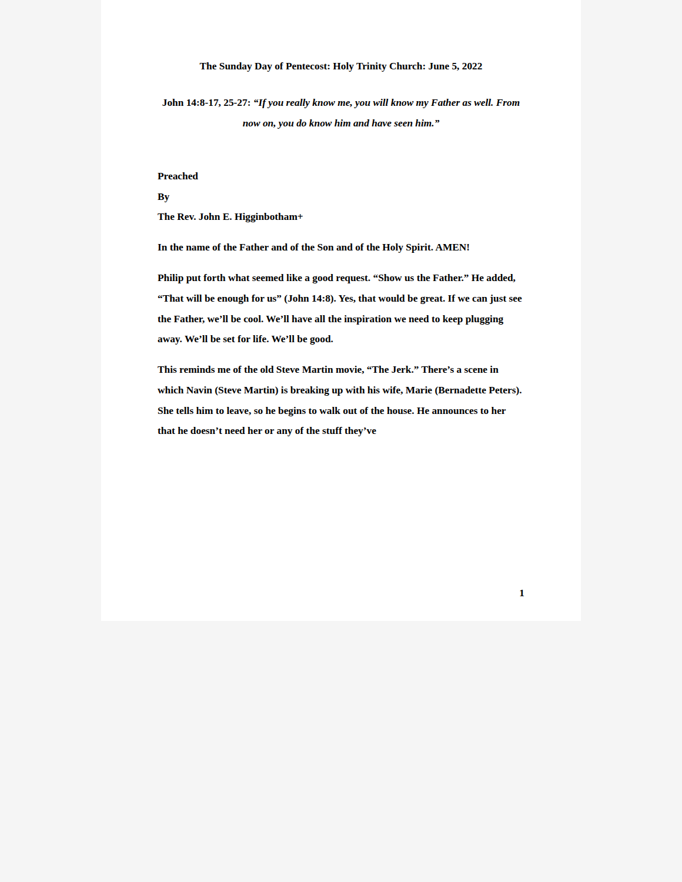The Sunday Day of Pentecost: Holy Trinity Church: June 5, 2022
John 14:8-17, 25-27: “If you really know me, you will know my Father as well. From now on, you do know him and have seen him.”
Preached
By
The Rev. John E. Higginbotham+
In the name of the Father and of the Son and of the Holy Spirit. AMEN!
Philip put forth what seemed like a good request. “Show us the Father.” He added, “That will be enough for us” (John 14:8). Yes, that would be great. If we can just see the Father, we’ll be cool. We’ll have all the inspiration we need to keep plugging away. We’ll be set for life. We’ll be good.
This reminds me of the old Steve Martin movie, “The Jerk.” There’s a scene in which Navin (Steve Martin) is breaking up with his wife, Marie (Bernadette Peters). She tells him to leave, so he begins to walk out of the house. He announces to her that he doesn’t need her or any of the stuff they’ve
1